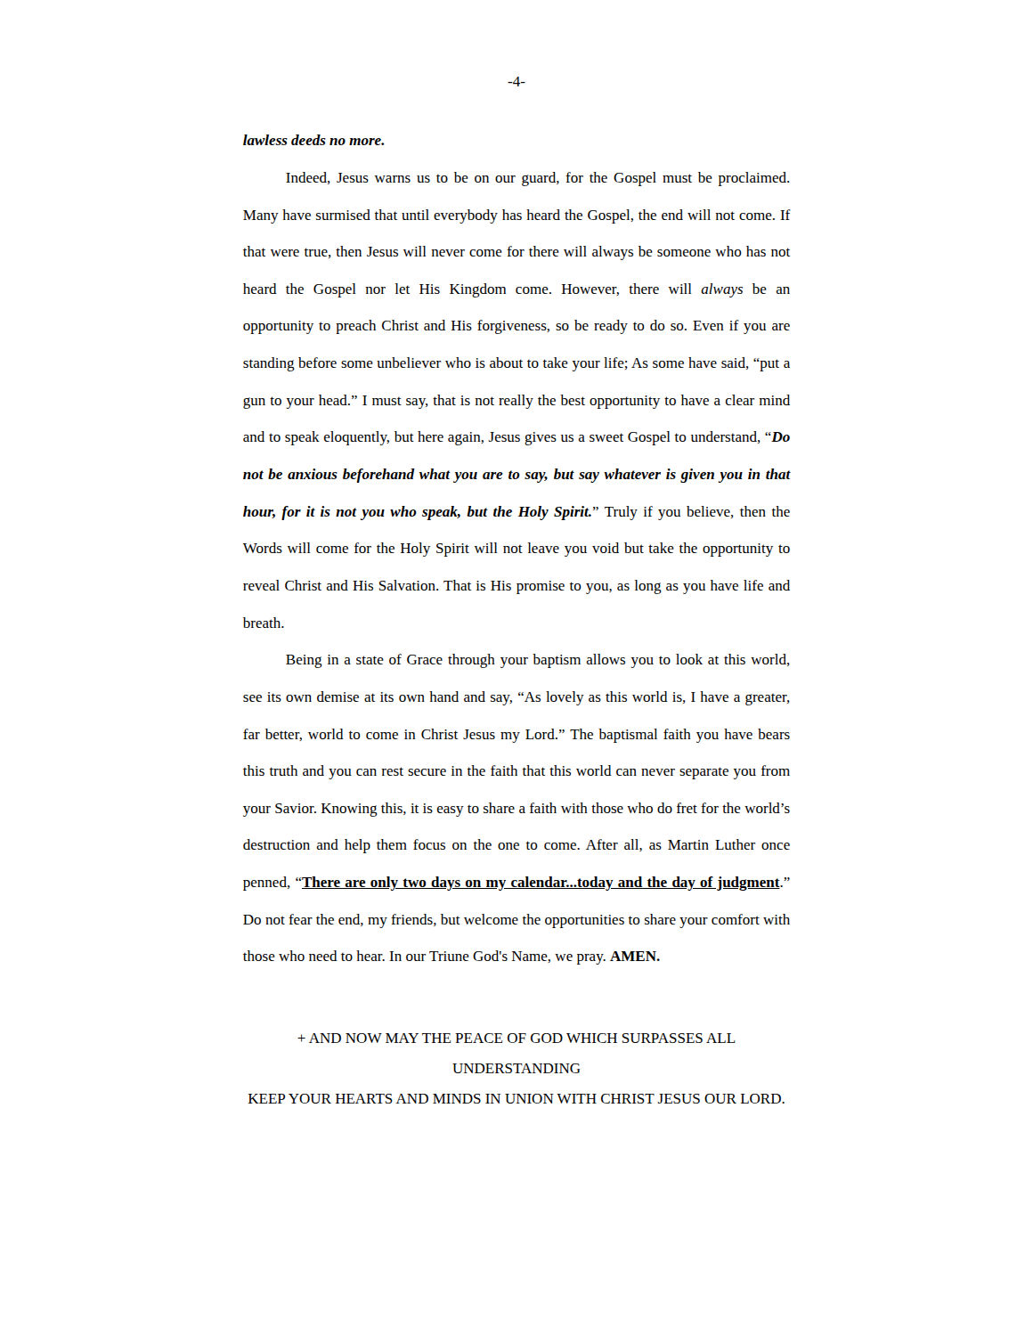-4-
lawless deeds no more.
Indeed, Jesus warns us to be on our guard, for the Gospel must be proclaimed. Many have surmised that until everybody has heard the Gospel, the end will not come. If that were true, then Jesus will never come for there will always be someone who has not heard the Gospel nor let His Kingdom come. However, there will always be an opportunity to preach Christ and His forgiveness, so be ready to do so. Even if you are standing before some unbeliever who is about to take your life; As some have said, “put a gun to your head.” I must say, that is not really the best opportunity to have a clear mind and to speak eloquently, but here again, Jesus gives us a sweet Gospel to understand, “Do not be anxious beforehand what you are to say, but say whatever is given you in that hour, for it is not you who speak, but the Holy Spirit.” Truly if you believe, then the Words will come for the Holy Spirit will not leave you void but take the opportunity to reveal Christ and His Salvation. That is His promise to you, as long as you have life and breath.
Being in a state of Grace through your baptism allows you to look at this world, see its own demise at its own hand and say, “As lovely as this world is, I have a greater, far better, world to come in Christ Jesus my Lord.” The baptismal faith you have bears this truth and you can rest secure in the faith that this world can never separate you from your Savior. Knowing this, it is easy to share a faith with those who do fret for the world’s destruction and help them focus on the one to come. After all, as Martin Luther once penned, “There are only two days on my calendar...today and the day of judgment.” Do not fear the end, my friends, but welcome the opportunities to share your comfort with those who need to hear. In our Triune God's Name, we pray. AMEN.
+ AND NOW MAY THE PEACE OF GOD WHICH SURPASSES ALL UNDERSTANDING KEEP YOUR HEARTS AND MINDS IN UNION WITH CHRIST JESUS OUR LORD.